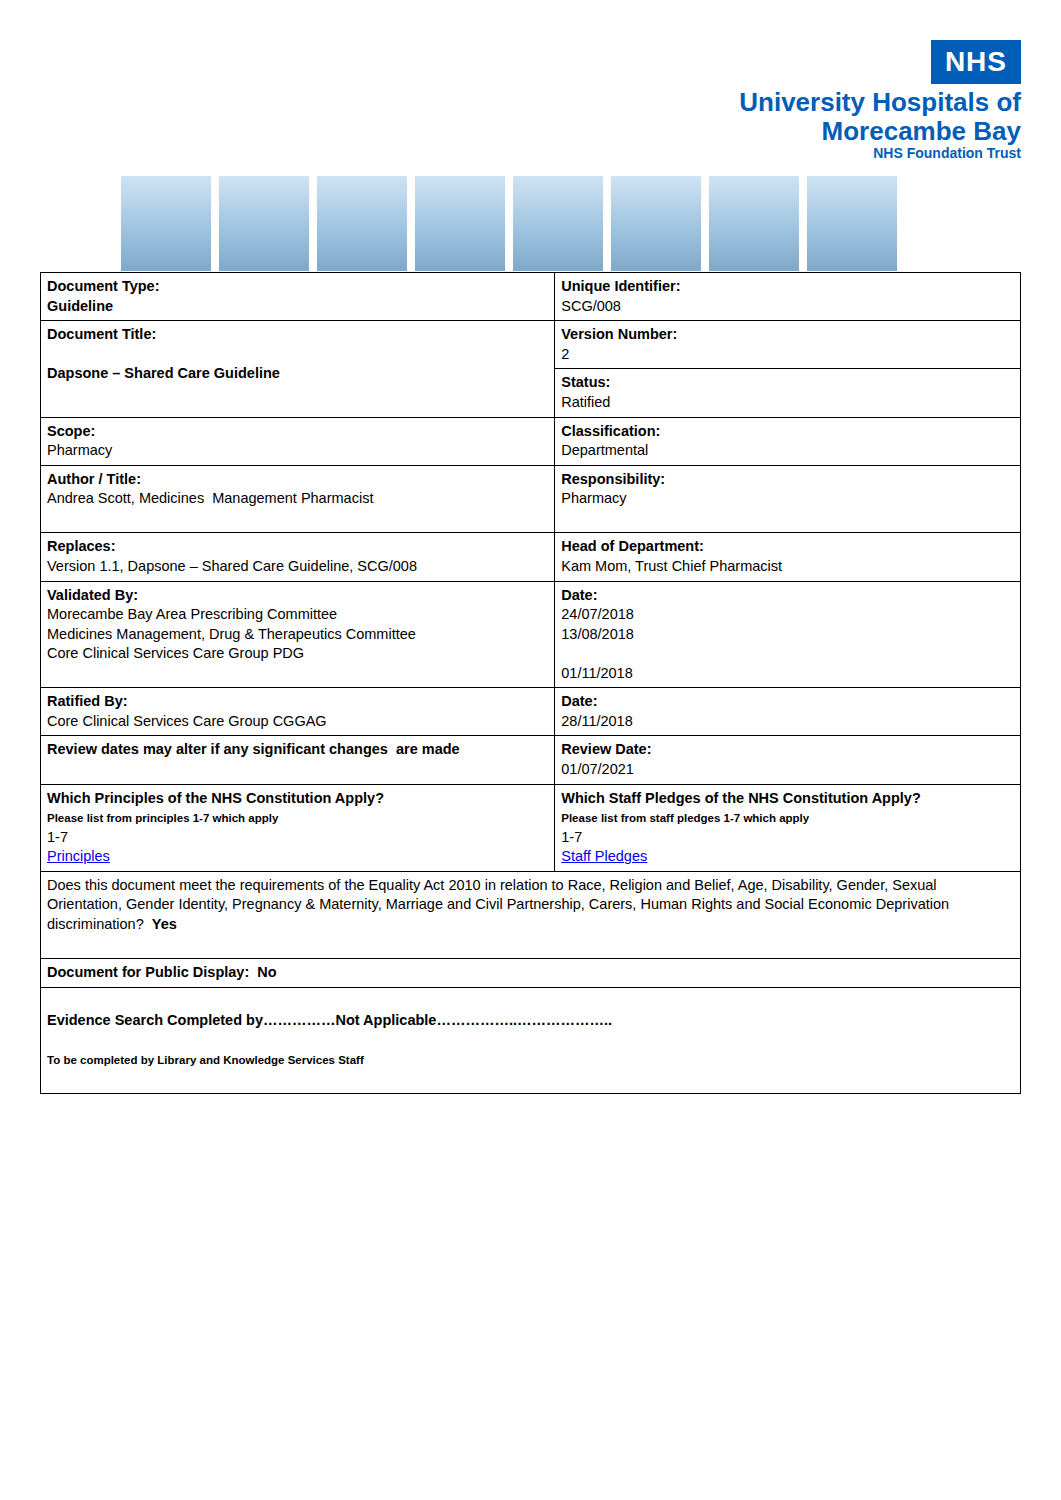NHS
University Hospitals of
Morecambe Bay
NHS Foundation Trust
| Document Type: Guideline | Unique Identifier: SCG/008 |
| Document Title: Dapsone – Shared Care Guideline | Version Number: 2 |
| Status: Ratified |
| Scope: Pharmacy | Classification: Departmental |
| Author / Title: Andrea Scott, Medicines Management Pharmacist | Responsibility: Pharmacy |
| Replaces: Version 1.1, Dapsone – Shared Care Guideline, SCG/008 | Head of Department: Kam Mom, Trust Chief Pharmacist |
| Validated By: Morecambe Bay Area Prescribing Committee Medicines Management, Drug & Therapeutics Committee Core Clinical Services Care Group PDG | Date: 24/07/2018 13/08/2018 01/11/2018 |
| Ratified By: Core Clinical Services Care Group CGGAG | Date: 28/11/2018 |
| Review dates may alter if any significant changes are made | Review Date: 01/07/2021 |
| Which Principles of the NHS Constitution Apply? Please list from principles 1-7 which apply 1-7 Principles | Which Staff Pledges of the NHS Constitution Apply? Please list from staff pledges 1-7 which apply 1-7 Staff Pledges |
| Does this document meet the requirements of the Equality Act 2010 in relation to Race, Religion and Belief, Age, Disability, Gender, Sexual Orientation, Gender Identity, Pregnancy & Maternity, Marriage and Civil Partnership, Carers, Human Rights and Social Economic Deprivation discrimination? Yes |
| Document for Public Display: No |
| Evidence Search Completed by……………Not Applicable……………..……………….. To be completed by Library and Knowledge Services Staff |